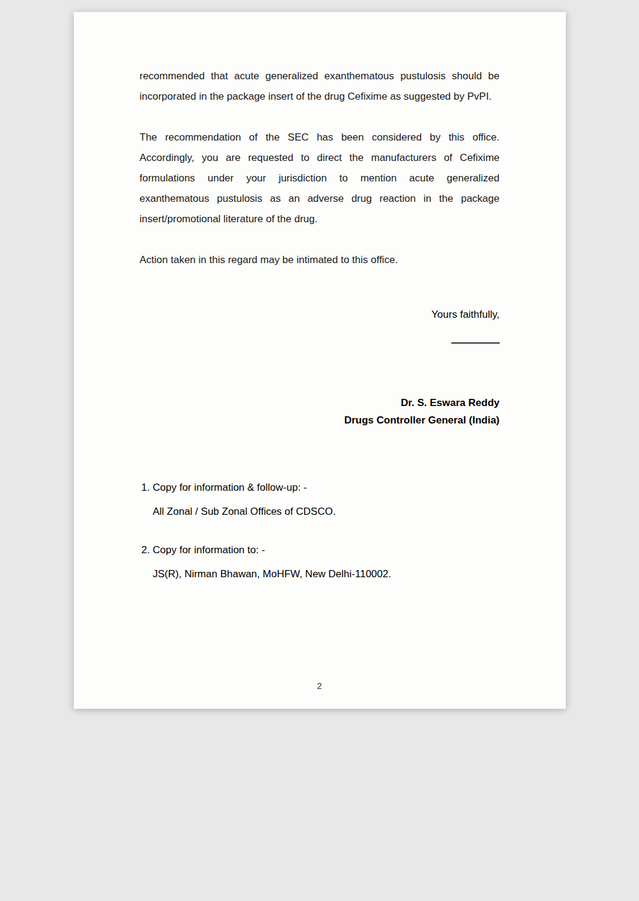recommended that acute generalized exanthematous pustulosis should be incorporated in the package insert of the drug Cefixime as suggested by PvPI.
The recommendation of the SEC has been considered by this office. Accordingly, you are requested to direct the manufacturers of Cefixime formulations under your jurisdiction to mention acute generalized exanthematous pustulosis as an adverse drug reaction in the package insert/promotional literature of the drug.
Action taken in this regard may be intimated to this office.
Yours faithfully,
——
Dr. S. Eswara Reddy
Drugs Controller General (India)
Copy for information & follow-up: -
All Zonal / Sub Zonal Offices of CDSCO.
Copy for information to: -
JS(R), Nirman Bhawan, MoHFW, New Delhi-110002.
2